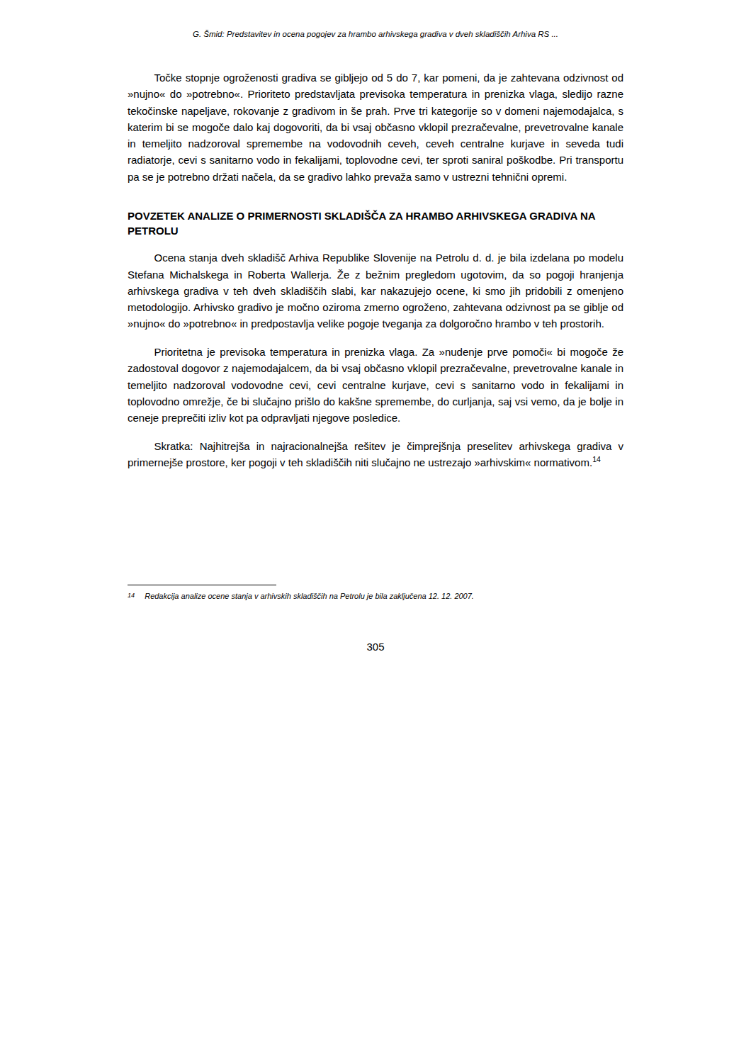G. Šmid: Predstavitev in ocena pogojev za hrambo arhivskega gradiva v dveh skladiščih Arhiva RS ...
Točke stopnje ogroženosti gradiva se gibljejo od 5 do 7, kar pomeni, da je zahtevana odzivnost od »nujno« do »potrebno«. Prioriteto predstavljata previsoka temperatura in prenizka vlaga, sledijo razne tekočinske napeljave, rokovanje z gradivom in še prah. Prve tri kategorije so v domeni najemodajalca, s katerim bi se mogoče dalo kaj dogovoriti, da bi vsaj občasno vklopil prezračevalne, prevetrovalne kanale in temeljito nadzoroval spremembe na vodovodnih ceveh, ceveh centralne kurjave in seveda tudi radiatorje, cevi s sanitarno vodo in fekalijami, toplovodne cevi, ter sproti saniral poškodbe. Pri transportu pa se je potrebno držati načela, da se gradivo lahko prevaža samo v ustrezni tehnični opremi.
Povzetek analize o primernosti skladišča za hrambo arhivskega gradiva na Petrolu
Ocena stanja dveh skladišč Arhiva Republike Slovenije na Petrolu d. d. je bila izdelana po modelu Stefana Michalskega in Roberta Wallerja. Že z bežnim pregledom ugotovim, da so pogoji hranjenja arhivskega gradiva v teh dveh skladiščih slabi, kar nakazujejo ocene, ki smo jih pridobili z omenjeno metodologijo. Arhivsko gradivo je močno oziroma zmerno ogroženo, zahtevana odzivnost pa se giblje od »nujno« do »potrebno« in predpostavlja velike pogoje tveganja za dolgoročno hrambo v teh prostorih.
Prioritetna je previsoka temperatura in prenizka vlaga. Za »nudenje prve pomoči« bi mogoče že zadostoval dogovor z najemodajalcem, da bi vsaj občasno vklopil prezračevalne, prevetrovalne kanale in temeljito nadzoroval vodovodne cevi, cevi centralne kurjave, cevi s sanitarno vodo in fekalijami in toplovodno omrežje, če bi slučajno prišlo do kakšne spremembe, do curljanja, saj vsi vemo, da je bolje in ceneje preprečiti izliv kot pa odpravljati njegove posledice.
Skratka: Najhitrejša in najracionalnejša rešitev je čimprejšnja preselitev arhivskega gradiva v primernejše prostore, ker pogoji v teh skladiščih niti slučajno ne ustrezajo »arhivskim« normativom.14
14 Redakcija analize ocene stanja v arhivskih skladiščih na Petrolu je bila zaključena 12. 12. 2007.
305